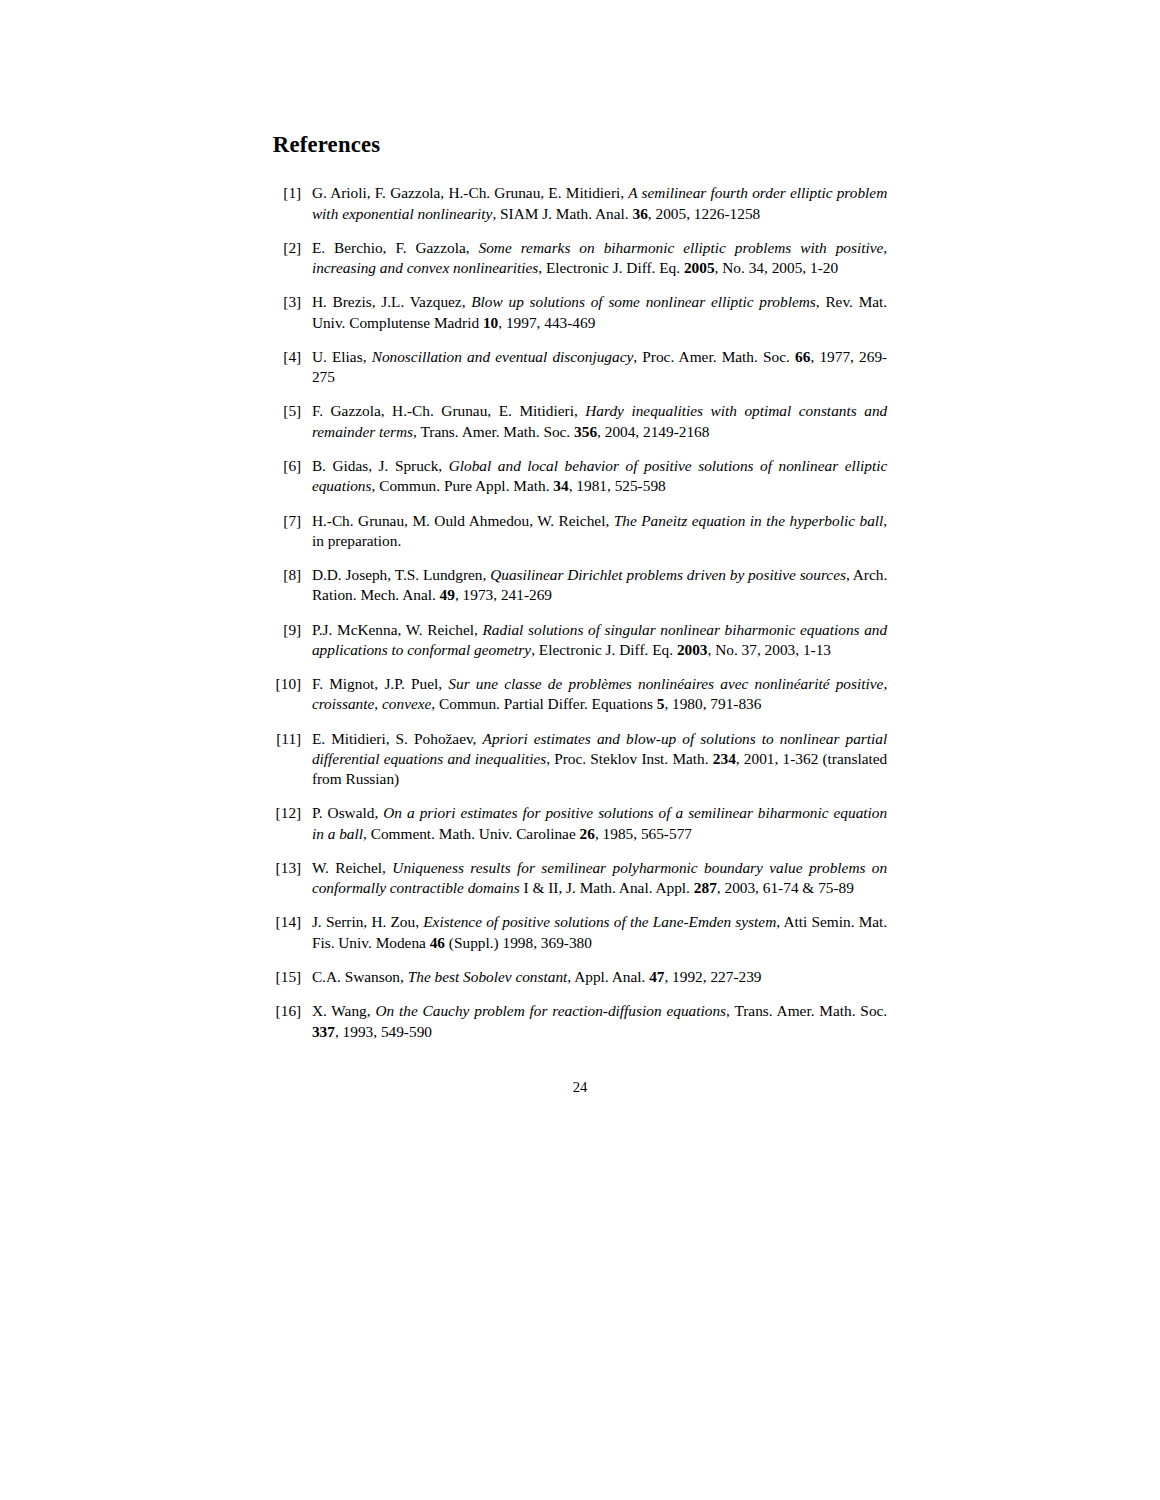References
[1] G. Arioli, F. Gazzola, H.-Ch. Grunau, E. Mitidieri, A semilinear fourth order elliptic problem with exponential nonlinearity, SIAM J. Math. Anal. 36, 2005, 1226-1258
[2] E. Berchio, F. Gazzola, Some remarks on biharmonic elliptic problems with positive, increasing and convex nonlinearities, Electronic J. Diff. Eq. 2005, No. 34, 2005, 1-20
[3] H. Brezis, J.L. Vazquez, Blow up solutions of some nonlinear elliptic problems, Rev. Mat. Univ. Complutense Madrid 10, 1997, 443-469
[4] U. Elias, Nonoscillation and eventual disconjugacy, Proc. Amer. Math. Soc. 66, 1977, 269-275
[5] F. Gazzola, H.-Ch. Grunau, E. Mitidieri, Hardy inequalities with optimal constants and remainder terms, Trans. Amer. Math. Soc. 356, 2004, 2149-2168
[6] B. Gidas, J. Spruck, Global and local behavior of positive solutions of nonlinear elliptic equations, Commun. Pure Appl. Math. 34, 1981, 525-598
[7] H.-Ch. Grunau, M. Ould Ahmedou, W. Reichel, The Paneitz equation in the hyperbolic ball, in preparation.
[8] D.D. Joseph, T.S. Lundgren, Quasilinear Dirichlet problems driven by positive sources, Arch. Ration. Mech. Anal. 49, 1973, 241-269
[9] P.J. McKenna, W. Reichel, Radial solutions of singular nonlinear biharmonic equations and applications to conformal geometry, Electronic J. Diff. Eq. 2003, No. 37, 2003, 1-13
[10] F. Mignot, J.P. Puel, Sur une classe de problèmes nonlinéaires avec nonlinéarité positive, croissante, convexe, Commun. Partial Differ. Equations 5, 1980, 791-836
[11] E. Mitidieri, S. Pohožaev, Apriori estimates and blow-up of solutions to nonlinear partial differential equations and inequalities, Proc. Steklov Inst. Math. 234, 2001, 1-362 (translated from Russian)
[12] P. Oswald, On a priori estimates for positive solutions of a semilinear biharmonic equation in a ball, Comment. Math. Univ. Carolinae 26, 1985, 565-577
[13] W. Reichel, Uniqueness results for semilinear polyharmonic boundary value problems on conformally contractible domains I & II, J. Math. Anal. Appl. 287, 2003, 61-74 & 75-89
[14] J. Serrin, H. Zou, Existence of positive solutions of the Lane-Emden system, Atti Semin. Mat. Fis. Univ. Modena 46 (Suppl.) 1998, 369-380
[15] C.A. Swanson, The best Sobolev constant, Appl. Anal. 47, 1992, 227-239
[16] X. Wang, On the Cauchy problem for reaction-diffusion equations, Trans. Amer. Math. Soc. 337, 1993, 549-590
24